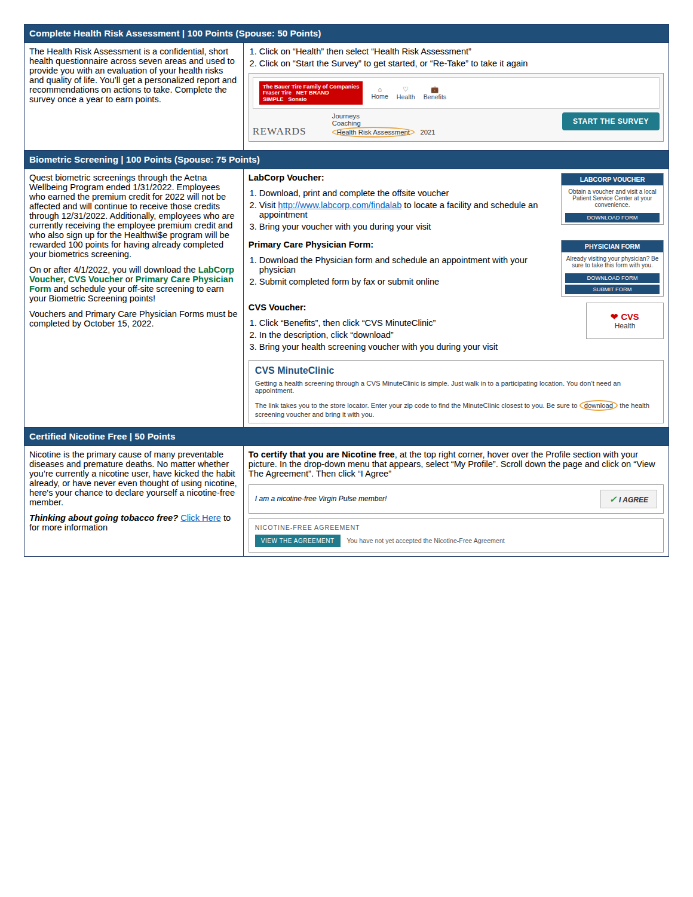| Complete Health Risk Assessment / 100 Points (Spouse: 50 Points) |
| The Health Risk Assessment is a confidential, short health questionnaire across seven areas and used to provide you with an evaluation of your health risks and quality of life. You’ll get a personalized report and recommendations on actions to take. Complete the survey once a year to earn points. | Click on “Health” then select “Health Risk Assessment” Click on “Start the Survey” to get started, or “Re-Take” to take it again The Bauer Tire Family of Companies Fraser Tire NET BRAND SIMPLE Sonsio ⌂ Home ♡ Health 💼 Benefits REWARDS Journeys Coaching Health Risk Assessment 2021 START THE SURVEY |
| Biometric Screening / 100 Points (Spouse: 75 Points) |
| Quest biometric screenings through the Aetna Wellbeing Program ended 1/31/2022. Employees who earned the premium credit for 2022 will not be affected and will continue to receive those credits through 12/31/2022. Additionally, employees who are currently receiving the employee premium credit and who also sign up for the Healthwi$e program will be rewarded 100 points for having already completed your biometrics screening. On or after 4/1/2022, you will download the LabCorp Voucher, CVS Voucher or Primary Care Physician Form and schedule your off-site screening to earn your Biometric Screening points! Vouchers and Primary Care Physician Forms must be completed by October 15, 2022. | LabCorp Voucher: Download, print and complete the offsite voucher Visit http://www.labcorp.com/findalab to locate a facility and schedule an appointment Bring your voucher with you during your visit LABCORP VOUCHER Obtain a voucher and visit a local Patient Service Center at your convenience. DOWNLOAD FORM Primary Care Physician Form: Download the Physician form and schedule an appointment with your physician Submit completed form by fax or submit online PHYSICIAN FORM Already visiting your physician? Be sure to take this form with you. DOWNLOAD FORM SUBMIT FORM CVS Voucher: Click “Benefits”, then click “CVS MinuteClinic” In the description, click “download” Bring your health screening voucher with you during your visit ❤ CVS Health CVS MinuteClinic Getting a health screening through a CVS MinuteClinic is simple. Just walk in to a participating location. You don’t need an appointment. The link takes you to the store locator. Enter your zip code to find the MinuteClinic closest to you. Be sure to download the health screening voucher and bring it with you. |
| Certified Nicotine Free / 50 Points |
| Nicotine is the primary cause of many preventable diseases and premature deaths. No matter whether you’re currently a nicotine user, have kicked the habit already, or have never even thought of using nicotine, here's your chance to declare yourself a nicotine-free member. Thinking about going tobacco free? Click Here to for more information | To certify that you are Nicotine free , at the top right corner, hover over the Profile section with your picture. In the drop-down menu that appears, select “My Profile”. Scroll down the page and click on “View The Agreement”. Then click “I Agree” I am a nicotine-free Virgin Pulse member! ✓ I AGREE NICOTINE-FREE AGREEMENT VIEW THE AGREEMENT You have not yet accepted the Nicotine-Free Agreement |